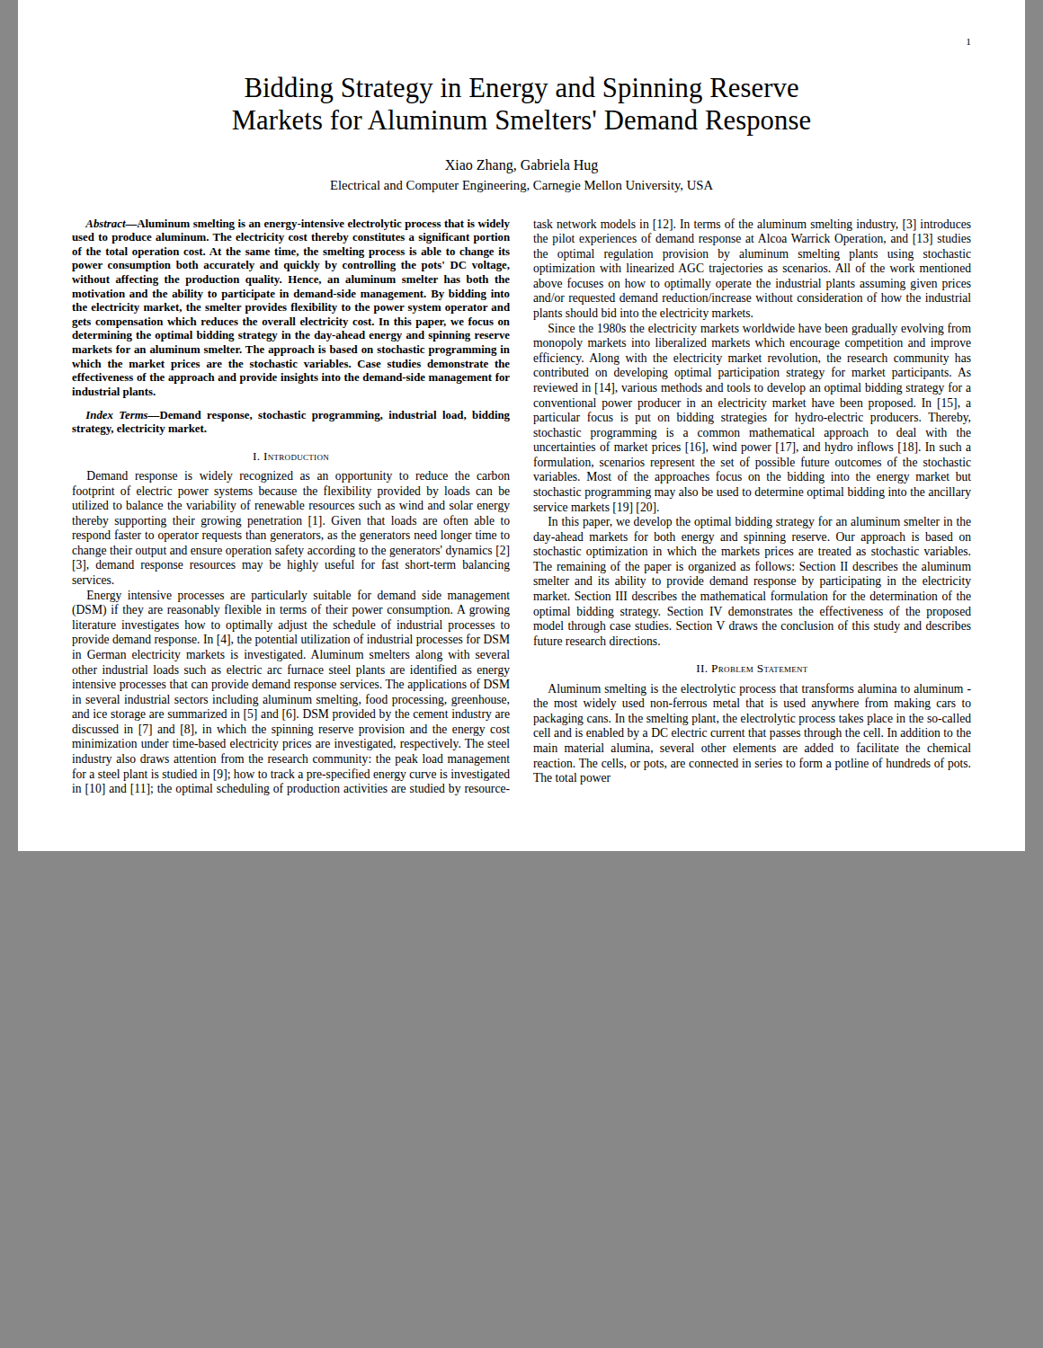1
Bidding Strategy in Energy and Spinning Reserve
Markets for Aluminum Smelters' Demand Response
Xiao Zhang, Gabriela Hug
Electrical and Computer Engineering, Carnegie Mellon University, USA
Abstract—Aluminum smelting is an energy-intensive electrolytic process that is widely used to produce aluminum. The electricity cost thereby constitutes a significant portion of the total operation cost. At the same time, the smelting process is able to change its power consumption both accurately and quickly by controlling the pots' DC voltage, without affecting the production quality. Hence, an aluminum smelter has both the motivation and the ability to participate in demand-side management. By bidding into the electricity market, the smelter provides flexibility to the power system operator and gets compensation which reduces the overall electricity cost. In this paper, we focus on determining the optimal bidding strategy in the day-ahead energy and spinning reserve markets for an aluminum smelter. The approach is based on stochastic programming in which the market prices are the stochastic variables. Case studies demonstrate the effectiveness of the approach and provide insights into the demand-side management for industrial plants.
Index Terms—Demand response, stochastic programming, industrial load, bidding strategy, electricity market.
I. Introduction
Demand response is widely recognized as an opportunity to reduce the carbon footprint of electric power systems because the flexibility provided by loads can be utilized to balance the variability of renewable resources such as wind and solar energy thereby supporting their growing penetration [1]. Given that loads are often able to respond faster to operator requests than generators, as the generators need longer time to change their output and ensure operation safety according to the generators' dynamics [2] [3], demand response resources may be highly useful for fast short-term balancing services.
Energy intensive processes are particularly suitable for demand side management (DSM) if they are reasonably flexible in terms of their power consumption. A growing literature investigates how to optimally adjust the schedule of industrial processes to provide demand response. In [4], the potential utilization of industrial processes for DSM in German electricity markets is investigated. Aluminum smelters along with several other industrial loads such as electric arc furnace steel plants are identified as energy intensive processes that can provide demand response services. The applications of DSM in several industrial sectors including aluminum smelting, food processing, greenhouse, and ice storage are summarized in [5] and [6]. DSM provided by the cement industry are discussed in [7] and [8], in which the spinning reserve provision and the energy cost minimization under time-based electricity prices are investigated, respectively. The steel industry also draws attention from the research community: the peak load management for a steel plant is studied in [9]; how to track a pre-specified energy curve is investigated in [10] and [11]; the optimal scheduling of production activities are studied by resource-task network models in [12]. In terms of the aluminum smelting industry, [3] introduces the pilot experiences of demand response at Alcoa Warrick Operation, and [13] studies the optimal regulation provision by aluminum smelting plants using stochastic optimization with linearized AGC trajectories as scenarios. All of the work mentioned above focuses on how to optimally operate the industrial plants assuming given prices and/or requested demand reduction/increase without consideration of how the industrial plants should bid into the electricity markets.
Since the 1980s the electricity markets worldwide have been gradually evolving from monopoly markets into liberalized markets which encourage competition and improve efficiency. Along with the electricity market revolution, the research community has contributed on developing optimal participation strategy for market participants. As reviewed in [14], various methods and tools to develop an optimal bidding strategy for a conventional power producer in an electricity market have been proposed. In [15], a particular focus is put on bidding strategies for hydro-electric producers. Thereby, stochastic programming is a common mathematical approach to deal with the uncertainties of market prices [16], wind power [17], and hydro inflows [18]. In such a formulation, scenarios represent the set of possible future outcomes of the stochastic variables. Most of the approaches focus on the bidding into the energy market but stochastic programming may also be used to determine optimal bidding into the ancillary service markets [19] [20].
In this paper, we develop the optimal bidding strategy for an aluminum smelter in the day-ahead markets for both energy and spinning reserve. Our approach is based on stochastic optimization in which the markets prices are treated as stochastic variables. The remaining of the paper is organized as follows: Section II describes the aluminum smelter and its ability to provide demand response by participating in the electricity market. Section III describes the mathematical formulation for the determination of the optimal bidding strategy. Section IV demonstrates the effectiveness of the proposed model through case studies. Section V draws the conclusion of this study and describes future research directions.
II. Problem Statement
Aluminum smelting is the electrolytic process that transforms alumina to aluminum - the most widely used non-ferrous metal that is used anywhere from making cars to packaging cans. In the smelting plant, the electrolytic process takes place in the so-called cell and is enabled by a DC electric current that passes through the cell. In addition to the main material alumina, several other elements are added to facilitate the chemical reaction. The cells, or pots, are connected in series to form a potline of hundreds of pots. The total power